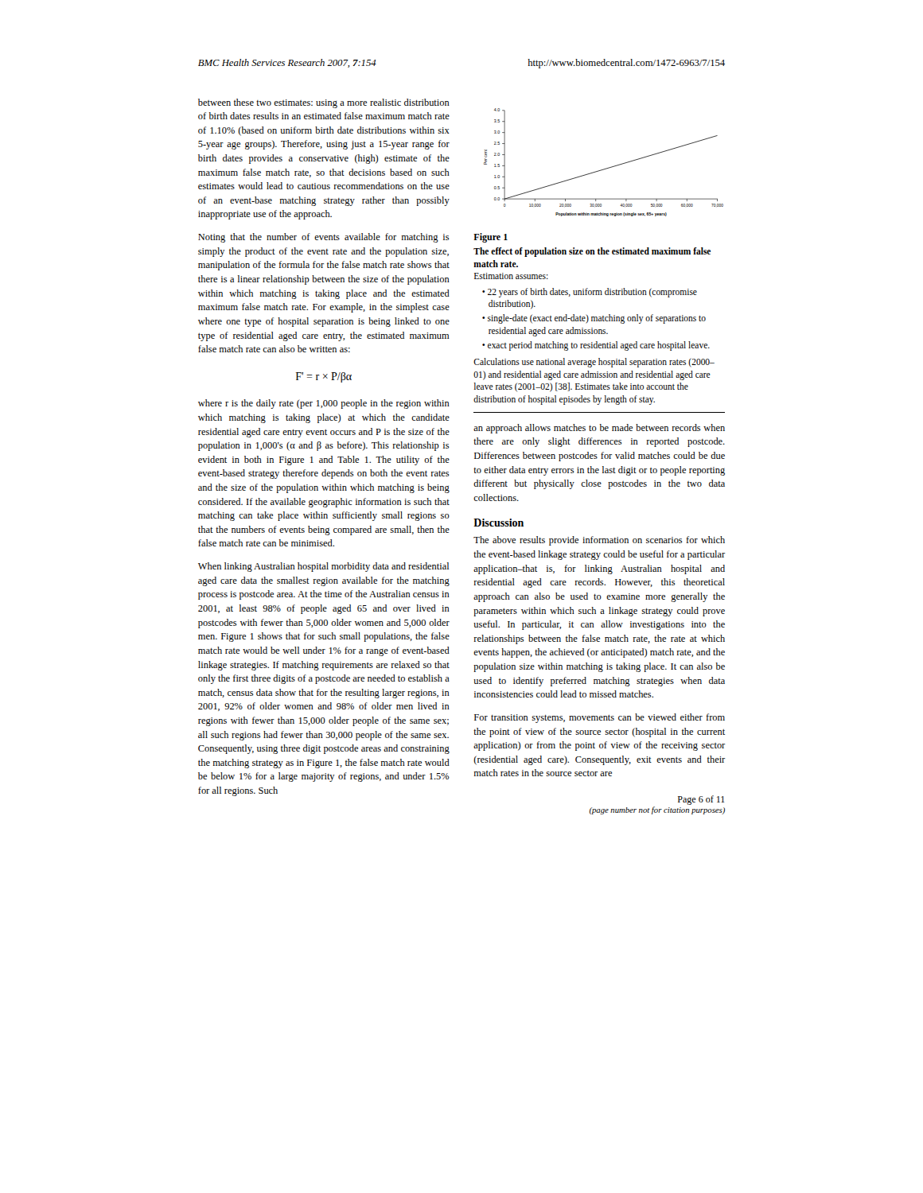BMC Health Services Research 2007, 7:154
http://www.biomedcentral.com/1472-6963/7/154
between these two estimates: using a more realistic distribution of birth dates results in an estimated false maximum match rate of 1.10% (based on uniform birth date distributions within six 5-year age groups). Therefore, using just a 15-year range for birth dates provides a conservative (high) estimate of the maximum false match rate, so that decisions based on such estimates would lead to cautious recommendations on the use of an event-base matching strategy rather than possibly inappropriate use of the approach.
Noting that the number of events available for matching is simply the product of the event rate and the population size, manipulation of the formula for the false match rate shows that there is a linear relationship between the size of the population within which matching is taking place and the estimated maximum false match rate. For example, in the simplest case where one type of hospital separation is being linked to one type of residential aged care entry, the estimated maximum false match rate can also be written as:
F' = r × P/βα
where r is the daily rate (per 1,000 people in the region within which matching is taking place) at which the candidate residential aged care entry event occurs and P is the size of the population in 1,000's (α and β as before). This relationship is evident in both in Figure 1 and Table 1. The utility of the event-based strategy therefore depends on both the event rates and the size of the population within which matching is being considered. If the available geographic information is such that matching can take place within sufficiently small regions so that the numbers of events being compared are small, then the false match rate can be minimised.
When linking Australian hospital morbidity data and residential aged care data the smallest region available for the matching process is postcode area. At the time of the Australian census in 2001, at least 98% of people aged 65 and over lived in postcodes with fewer than 5,000 older women and 5,000 older men. Figure 1 shows that for such small populations, the false match rate would be well under 1% for a range of event-based linkage strategies. If matching requirements are relaxed so that only the first three digits of a postcode are needed to establish a match, census data show that for the resulting larger regions, in 2001, 92% of older women and 98% of older men lived in regions with fewer than 15,000 older people of the same sex; all such regions had fewer than 30,000 people of the same sex. Consequently, using three digit postcode areas and constraining the matching strategy as in Figure 1, the false match rate would be below 1% for a large majority of regions, and under 1.5% for all regions. Such
0.0 0.5 1.0 1.5 2.0 2.5 3.0 3.5 4.0 Per cent 0 10,000 20,000 30,000 40,000 50,000 60,000 70,000 Population within matching region (single sex, 65+ years)
Figure 1
The effect of population size on the estimated maximum false match rate.
Estimation assumes:
22 years of birth dates, uniform distribution (compromise distribution).
single-date (exact end-date) matching only of separations to residential aged care admissions.
exact period matching to residential aged care hospital leave.
Calculations use national average hospital separation rates (2000–01) and residential aged care admission and residential aged care leave rates (2001–02) [38]. Estimates take into account the distribution of hospital episodes by length of stay.
an approach allows matches to be made between records when there are only slight differences in reported postcode. Differences between postcodes for valid matches could be due to either data entry errors in the last digit or to people reporting different but physically close postcodes in the two data collections.
Discussion
The above results provide information on scenarios for which the event-based linkage strategy could be useful for a particular application–that is, for linking Australian hospital and residential aged care records. However, this theoretical approach can also be used to examine more generally the parameters within which such a linkage strategy could prove useful. In particular, it can allow investigations into the relationships between the false match rate, the rate at which events happen, the achieved (or anticipated) match rate, and the population size within matching is taking place. It can also be used to identify preferred matching strategies when data inconsistencies could lead to missed matches.
For transition systems, movements can be viewed either from the point of view of the source sector (hospital in the current application) or from the point of view of the receiving sector (residential aged care). Consequently, exit events and their match rates in the source sector are
Page 6 of 11
(page number not for citation purposes)